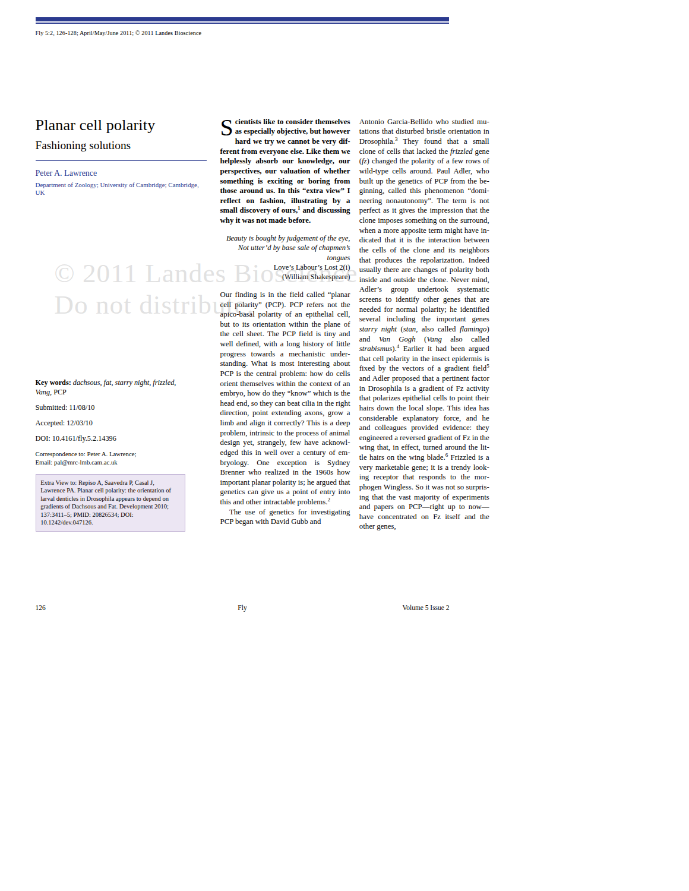Fly 5:2, 126-128; April/May/June 2011; © 2011 Landes Bioscience
© 2011 Landes Bioscience Do not distribute.
Planar cell polarity
Fashioning solutions
Peter A. Lawrence
Department of Zoology; University of Cambridge; Cambridge, UK
Key words: dachsous, fat, starry night, frizzled, Vang, PCP
Submitted: 11/08/10
Accepted: 12/03/10
DOI: 10.4161/fly.5.2.14396
Correspondence to: Peter A. Lawrence;
Email: pal@mrc-lmb.cam.ac.uk
Extra View to: Repiso A, Saavedra P, Casal J, Lawrence PA. Planar cell polarity: the orientation of larval denticles in Drosophila appears to depend on gradients of Dachsous and Fat. Development 2010; 137:3411–5; PMID: 20826534; DOI: 10.1242/dev.047126.
Scientists like to consider themselves as especially objective, but however hard we try we cannot be very different from everyone else. Like them we helplessly absorb our knowledge, our perspectives, our valuation of whether something is exciting or boring from those around us. In this “extra view” I reflect on fashion, illustrating by a small discovery of ours,1 and discussing why it was not made before.
Beauty is bought by judgement of the eye,
Not utter’d by base sale of chapmen’s tongues
Love’s Labour’s Lost 2(i)
(William Shakespeare)
Our finding is in the field called “planar cell polarity” (PCP). PCP refers not the apico-basal polarity of an epithelial cell, but to its orientation within the plane of the cell sheet. The PCP field is tiny and well defined, with a long history of little progress towards a mechanistic understanding. What is most interesting about PCP is the central problem: how do cells orient themselves within the context of an embryo, how do they “know” which is the head end, so they can beat cilia in the right direction, point extending axons, grow a limb and align it correctly? This is a deep problem, intrinsic to the process of animal design yet, strangely, few have acknowledged this in well over a century of embryology. One exception is Sydney Brenner who realized in the 1960s how important planar polarity is; he argued that genetics can give us a point of entry into this and other intractable problems.2
The use of genetics for investigating PCP began with David Gubb and
Antonio Garcia-Bellido who studied mutations that disturbed bristle orientation in Drosophila.3 They found that a small clone of cells that lacked the frizzled gene (fz) changed the polarity of a few rows of wild-type cells around. Paul Adler, who built up the genetics of PCP from the beginning, called this phenomenon “domineering nonautonomy”. The term is not perfect as it gives the impression that the clone imposes something on the surround, when a more apposite term might have indicated that it is the interaction between the cells of the clone and its neighbors that produces the repolarization. Indeed usually there are changes of polarity both inside and outside the clone. Never mind, Adler’s group undertook systematic screens to identify other genes that are needed for normal polarity; he identified several including the important genes starry night (stan, also called flamingo) and Van Gogh (Vang also called strabismus).4 Earlier it had been argued that cell polarity in the insect epidermis is fixed by the vectors of a gradient field5 and Adler proposed that a pertinent factor in Drosophila is a gradient of Fz activity that polarizes epithelial cells to point their hairs down the local slope. This idea has considerable explanatory force, and he and colleagues provided evidence: they engineered a reversed gradient of Fz in the wing that, in effect, turned around the little hairs on the wing blade.6 Frizzled is a very marketable gene; it is a trendy looking receptor that responds to the morphogen Wingless. So it was not so surprising that the vast majority of experiments and papers on PCP—right up to now—have concentrated on Fz itself and the other genes,
126 Fly Volume 5 Issue 2